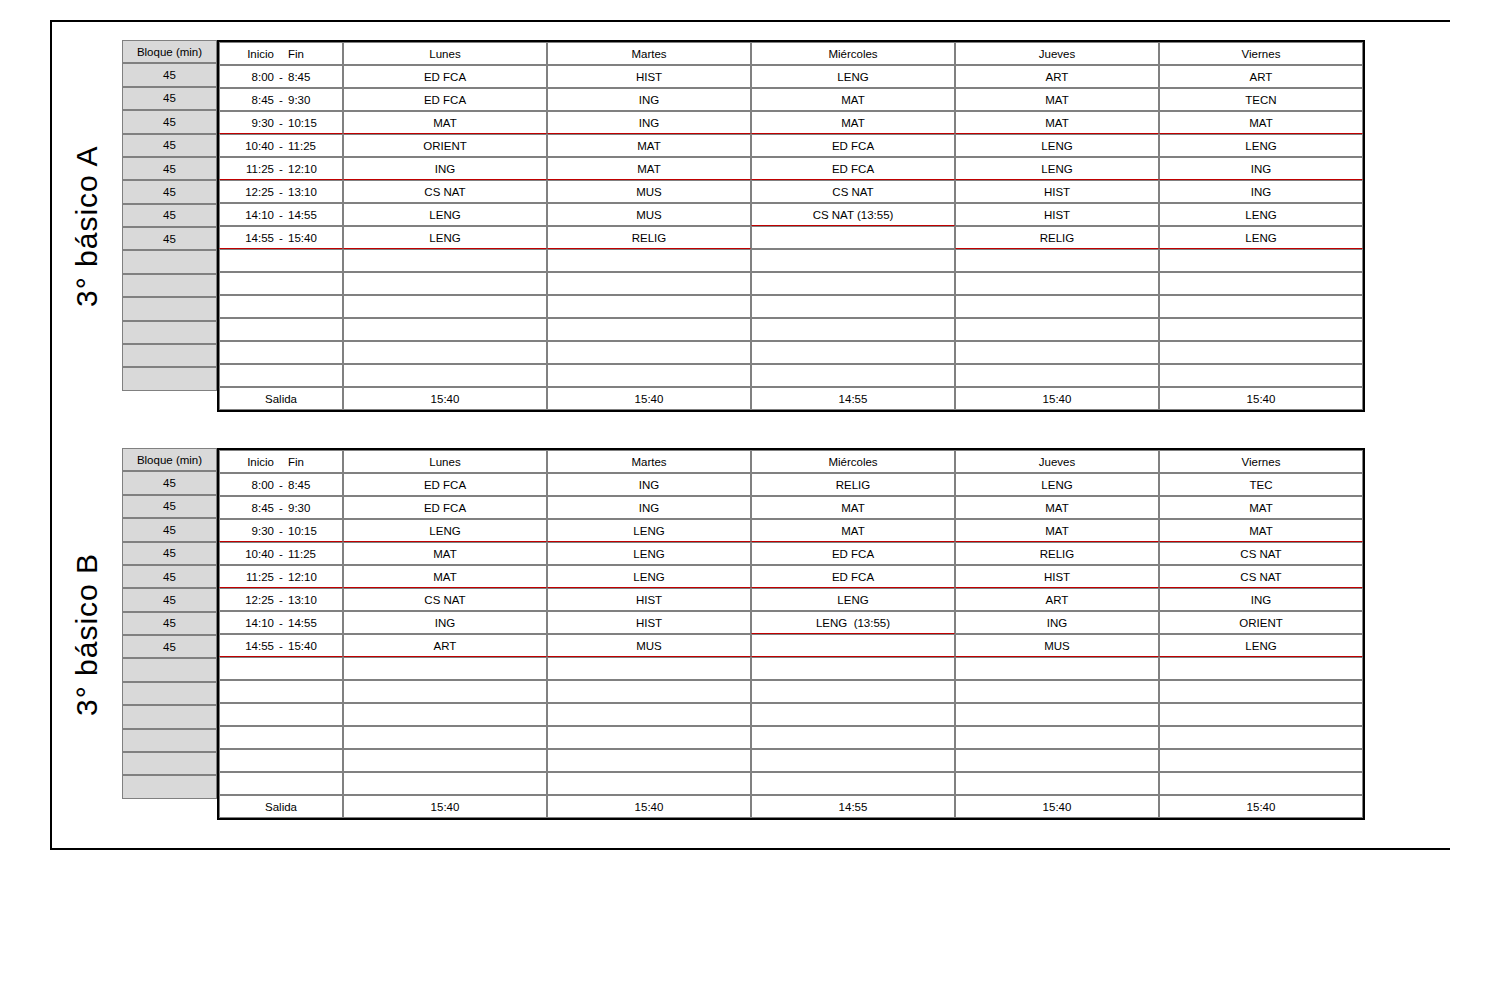3° básico A
| Bloque (min) |
| --- |
| 45 |
| 45 |
| 45 |
| 45 |
| 45 |
| 45 |
| 45 |
| 45 |
| Inicio Fin | Lunes | Martes | Miércoles | Jueves | Viernes |
| --- | --- | --- | --- | --- | --- |
| 8:00 - 8:45 | ED FCA | HIST | LENG | ART | ART |
| 8:45 - 9:30 | ED FCA | ING | MAT | MAT | TECN |
| 9:30 - 10:15 | MAT | ING | MAT | MAT | MAT |
| 10:40 - 11:25 | ORIENT | MAT | ED FCA | LENG | LENG |
| 11:25 - 12:10 | ING | MAT | ED FCA | LENG | ING |
| 12:25 - 13:10 | CS NAT | MUS | CS NAT | HIST | ING |
| 14:10 - 14:55 | LENG | MUS | CS NAT (13:55) | HIST | LENG |
| 14:55 - 15:40 | LENG | RELIG | | RELIG | LENG |
| Salida | 15:40 | 15:40 | 14:55 | 15:40 | 15:40 |
3° básico B
| Bloque (min) |
| --- |
| 45 |
| 45 |
| 45 |
| 45 |
| 45 |
| 45 |
| 45 |
| 45 |
| Inicio Fin | Lunes | Martes | Miércoles | Jueves | Viernes |
| --- | --- | --- | --- | --- | --- |
| 8:00 - 8:45 | ED FCA | ING | RELIG | LENG | TEC |
| 8:45 - 9:30 | ED FCA | ING | MAT | MAT | MAT |
| 9:30 - 10:15 | LENG | LENG | MAT | MAT | MAT |
| 10:40 - 11:25 | MAT | LENG | ED FCA | RELIG | CS NAT |
| 11:25 - 12:10 | MAT | LENG | ED FCA | HIST | CS NAT |
| 12:25 - 13:10 | CS NAT | HIST | LENG | ART | ING |
| 14:10 - 14:55 | ING | HIST | LENG (13:55) | ING | ORIENT |
| 14:55 - 15:40 | ART | MUS | | MUS | LENG |
| Salida | 15:40 | 15:40 | 14:55 | 15:40 | 15:40 |